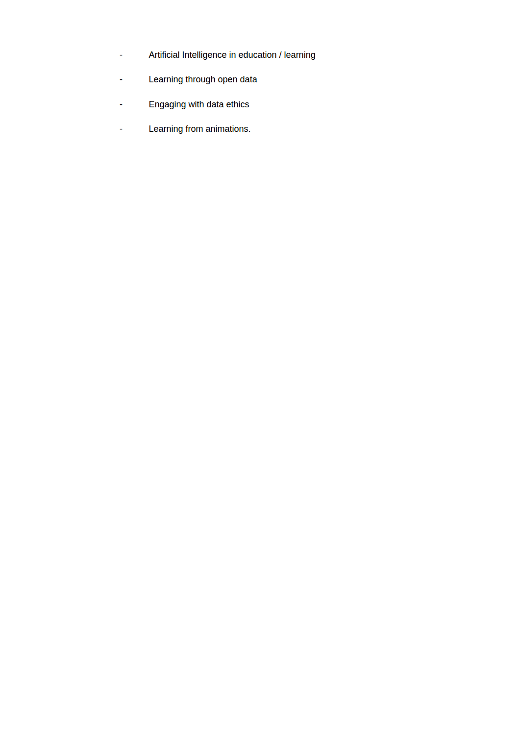Artificial Intelligence in education / learning
Learning through open data
Engaging with data ethics
Learning from animations.